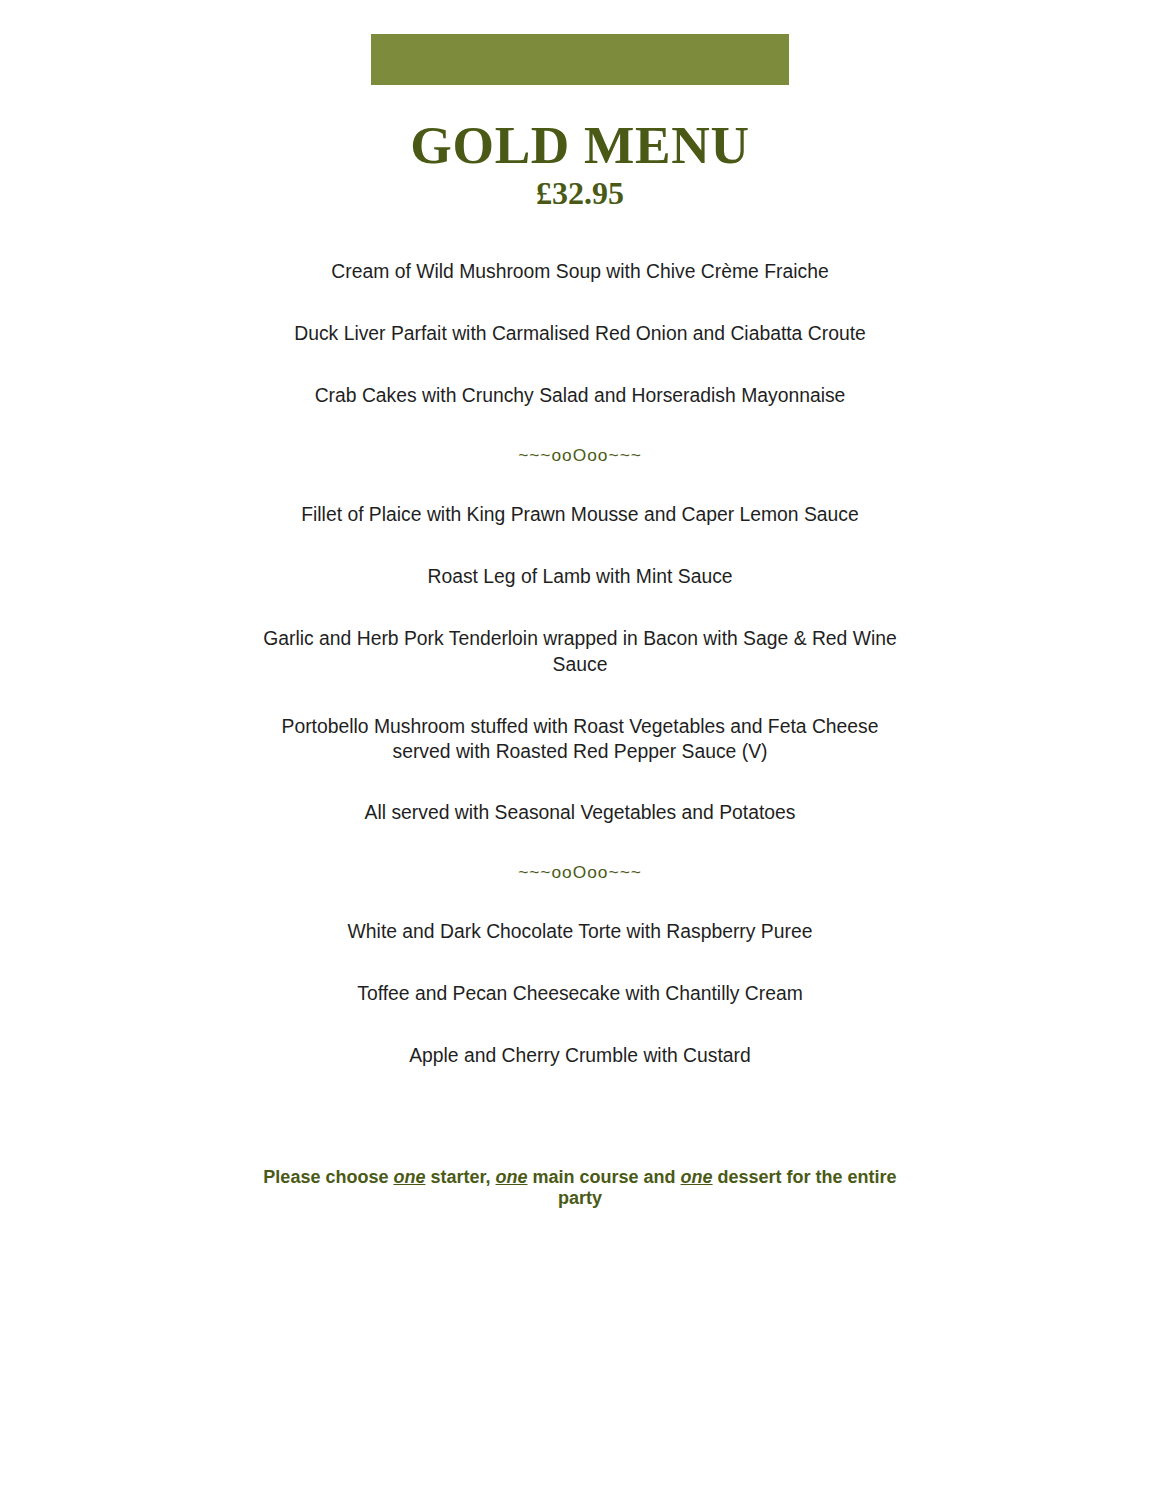GOLD MENU
£32.95
Cream of Wild Mushroom Soup with Chive Crème Fraiche
Duck Liver Parfait with Carmalised Red Onion and Ciabatta Croute
Crab Cakes with Crunchy Salad and Horseradish Mayonnaise
~~~ooOoo~~~
Fillet of Plaice with King Prawn Mousse and Caper Lemon Sauce
Roast Leg of Lamb with Mint Sauce
Garlic and Herb Pork Tenderloin wrapped in Bacon with Sage & Red Wine Sauce
Portobello Mushroom stuffed with Roast Vegetables and Feta Cheese
served with Roasted Red Pepper Sauce (V)
All served with Seasonal Vegetables and Potatoes
~~~ooOoo~~~
White and Dark Chocolate Torte with Raspberry Puree
Toffee and Pecan Cheesecake with Chantilly Cream
Apple and Cherry Crumble with Custard
Please choose one starter, one main course and one dessert for the entire party